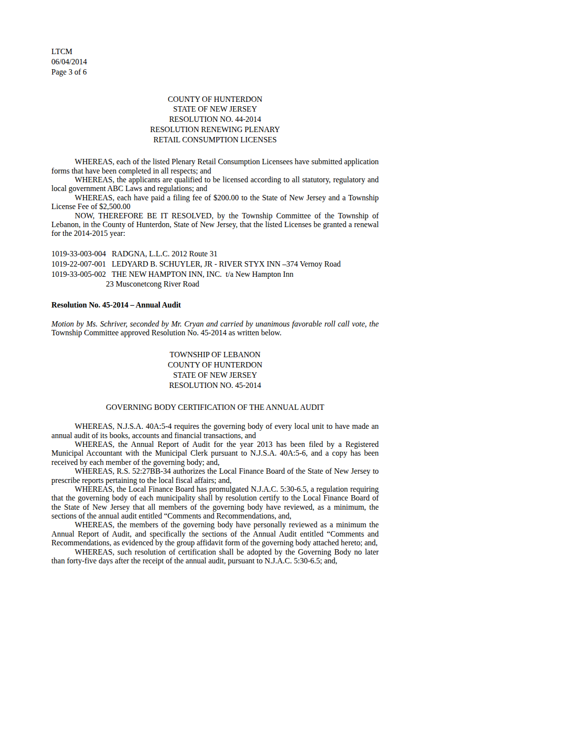LTCM
06/04/2014
Page 3 of 6
COUNTY OF HUNTERDON
STATE OF NEW JERSEY
RESOLUTION NO. 44-2014
RESOLUTION RENEWING PLENARY
RETAIL CONSUMPTION LICENSES
WHEREAS, each of the listed Plenary Retail Consumption Licensees have submitted application forms that have been completed in all respects; and
WHEREAS, the applicants are qualified to be licensed according to all statutory, regulatory and local government ABC Laws and regulations; and
WHEREAS, each have paid a filing fee of $200.00 to the State of New Jersey and a Township License Fee of $2,500.00
NOW, THEREFORE BE IT RESOLVED, by the Township Committee of the Township of Lebanon, in the County of Hunterdon, State of New Jersey, that the listed Licenses be granted a renewal for the 2014-2015 year:
1019-33-003-004 RADGNA, L.L.C. 2012 Route 31
1019-22-007-001 LEDYARD B. SCHUYLER, JR - RIVER STYX INN –374 Vernoy Road
1019-33-005-002 THE NEW HAMPTON INN, INC. t/a New Hampton Inn
23 Musconetcong River Road
Resolution No. 45-2014 – Annual Audit
Motion by Ms. Schriver, seconded by Mr. Cryan and carried by unanimous favorable roll call vote, the Township Committee approved Resolution No. 45-2014 as written below.
TOWNSHIP OF LEBANON
COUNTY OF HUNTERDON
STATE OF NEW JERSEY
RESOLUTION NO. 45-2014
GOVERNING BODY CERTIFICATION OF THE ANNUAL AUDIT
WHEREAS, N.J.S.A. 40A:5-4 requires the governing body of every local unit to have made an annual audit of its books, accounts and financial transactions, and
WHEREAS, the Annual Report of Audit for the year 2013 has been filed by a Registered Municipal Accountant with the Municipal Clerk pursuant to N.J.S.A. 40A:5-6, and a copy has been received by each member of the governing body; and,
WHEREAS, R.S. 52:27BB-34 authorizes the Local Finance Board of the State of New Jersey to prescribe reports pertaining to the local fiscal affairs; and,
WHEREAS, the Local Finance Board has promulgated N.J.A.C. 5:30-6.5, a regulation requiring that the governing body of each municipality shall by resolution certify to the Local Finance Board of the State of New Jersey that all members of the governing body have reviewed, as a minimum, the sections of the annual audit entitled “Comments and Recommendations, and,
WHEREAS, the members of the governing body have personally reviewed as a minimum the Annual Report of Audit, and specifically the sections of the Annual Audit entitled “Comments and Recommendations, as evidenced by the group affidavit form of the governing body attached hereto; and,
WHEREAS, such resolution of certification shall be adopted by the Governing Body no later than forty-five days after the receipt of the annual audit, pursuant to N.J.A.C. 5:30-6.5; and,